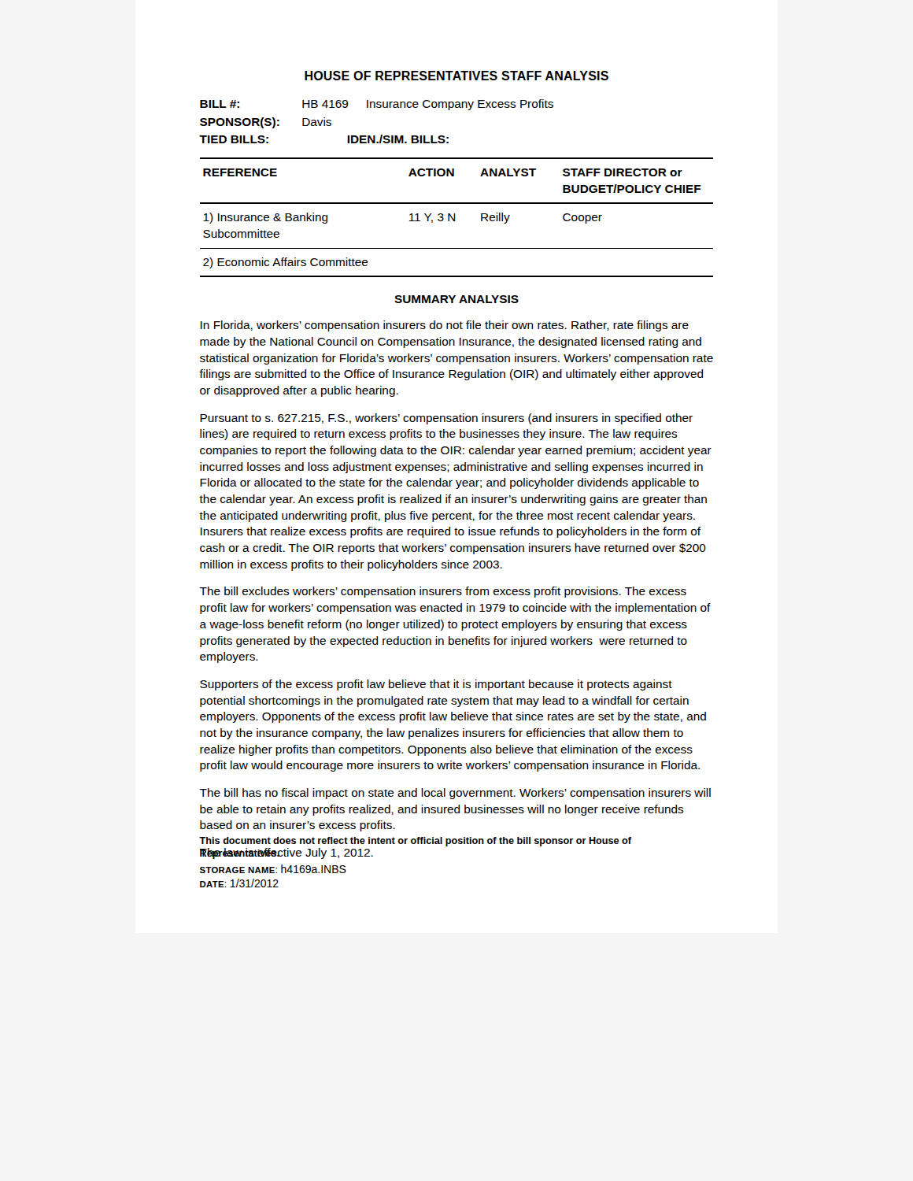HOUSE OF REPRESENTATIVES STAFF ANALYSIS
| BILL #: | HB 4169 | Insurance Company Excess Profits |
| SPONSOR(S): | Davis |
| TIED BILLS: | IDEN./SIM. BILLS: |
| REFERENCE | ACTION | ANALYST | STAFF DIRECTOR or BUDGET/POLICY CHIEF |
| --- | --- | --- | --- |
| 1) Insurance & Banking Subcommittee | 11 Y, 3 N | Reilly | Cooper |
| 2) Economic Affairs Committee | | | |
SUMMARY ANALYSIS
In Florida, workers’ compensation insurers do not file their own rates. Rather, rate filings are made by the National Council on Compensation Insurance, the designated licensed rating and statistical organization for Florida’s workers’ compensation insurers. Workers’ compensation rate filings are submitted to the Office of Insurance Regulation (OIR) and ultimately either approved or disapproved after a public hearing.
Pursuant to s. 627.215, F.S., workers’ compensation insurers (and insurers in specified other lines) are required to return excess profits to the businesses they insure. The law requires companies to report the following data to the OIR: calendar year earned premium; accident year incurred losses and loss adjustment expenses; administrative and selling expenses incurred in Florida or allocated to the state for the calendar year; and policyholder dividends applicable to the calendar year. An excess profit is realized if an insurer’s underwriting gains are greater than the anticipated underwriting profit, plus five percent, for the three most recent calendar years. Insurers that realize excess profits are required to issue refunds to policyholders in the form of cash or a credit. The OIR reports that workers’ compensation insurers have returned over $200 million in excess profits to their policyholders since 2003.
The bill excludes workers’ compensation insurers from excess profit provisions. The excess profit law for workers’ compensation was enacted in 1979 to coincide with the implementation of a wage-loss benefit reform (no longer utilized) to protect employers by ensuring that excess profits generated by the expected reduction in benefits for injured workers were returned to employers.
Supporters of the excess profit law believe that it is important because it protects against potential shortcomings in the promulgated rate system that may lead to a windfall for certain employers. Opponents of the excess profit law believe that since rates are set by the state, and not by the insurance company, the law penalizes insurers for efficiencies that allow them to realize higher profits than competitors. Opponents also believe that elimination of the excess profit law would encourage more insurers to write workers’ compensation insurance in Florida.
The bill has no fiscal impact on state and local government. Workers’ compensation insurers will be able to retain any profits realized, and insured businesses will no longer receive refunds based on an insurer’s excess profits.
The law is effective July 1, 2012.
This document does not reflect the intent or official position of the bill sponsor or House of Representatives.
STORAGE NAME: h4169a.INBS
DATE: 1/31/2012